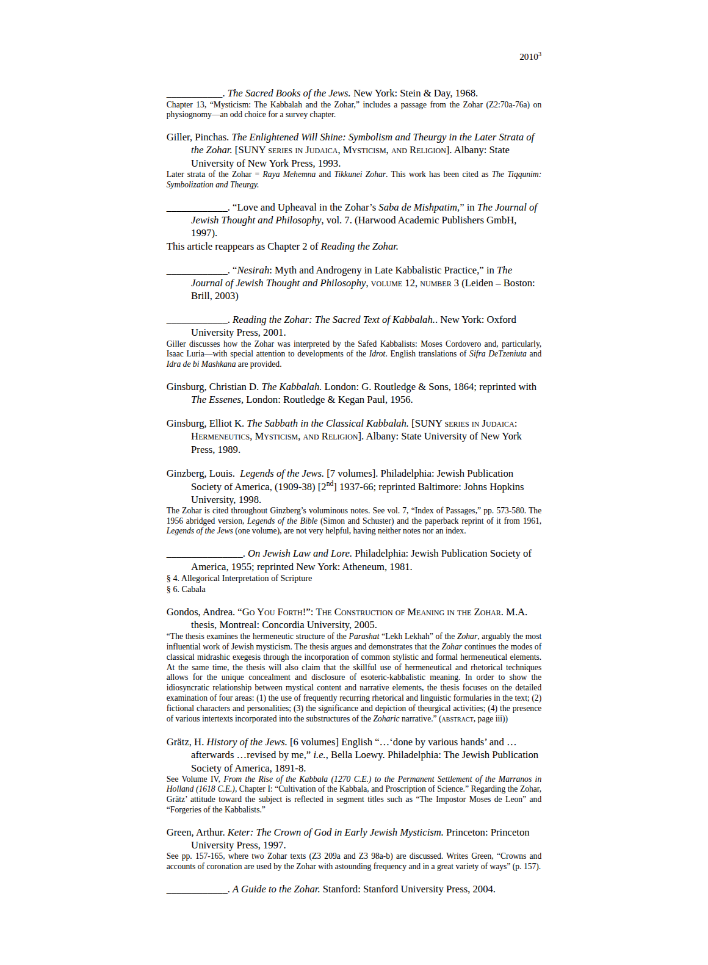20103
___________. The Sacred Books of the Jews. New York: Stein & Day, 1968.
Chapter 13, “Mysticism: The Kabbalah and the Zohar,” includes a passage from the Zohar (Z2:70a-76a) on physiognomy—an odd choice for a survey chapter.
Giller, Pinchas. The Enlightened Will Shine: Symbolism and Theurgy in the Later Strata of the Zohar. [SUNY series in Judaica, Mysticism, and Religion]. Albany: State University of New York Press, 1993.
Later strata of the Zohar = Raya Mehemna and Tikkunei Zohar. This work has been cited as The Tiqqunim: Symbolization and Theurgy.
____________. “Love and Upheaval in the Zohar’s Saba de Mishpatim,” in The Journal of Jewish Thought and Philosophy, vol. 7. (Harwood Academic Publishers GmbH, 1997).
This article reappears as Chapter 2 of Reading the Zohar.
____________. “Nesirah: Myth and Androgeny in Late Kabbalistic Practice,” in The Journal of Jewish Thought and Philosophy, volume 12, number 3 (Leiden – Boston: Brill, 2003)
____________. Reading the Zohar: The Sacred Text of Kabbalah.. New York: Oxford University Press, 2001.
Giller discusses how the Zohar was interpreted by the Safed Kabbalists: Moses Cordovero and, particularly, Isaac Luria—with special attention to developments of the Idrot. English translations of Sifra DeTzeniuta and Idra de bi Mashkana are provided.
Ginsburg, Christian D. The Kabbalah. London: G. Routledge & Sons, 1864; reprinted with The Essenes, London: Routledge & Kegan Paul, 1956.
Ginsburg, Elliot K. The Sabbath in the Classical Kabbalah. [SUNY series in Judaica: Hermeneutics, Mysticism, and Religion]. Albany: State University of New York Press, 1989.
Ginzberg, Louis. Legends of the Jews. [7 volumes]. Philadelphia: Jewish Publication Society of America, (1909-38) [2nd] 1937-66; reprinted Baltimore: Johns Hopkins University, 1998.
The Zohar is cited throughout Ginzberg’s voluminous notes. See vol. 7, “Index of Passages,” pp. 573-580. The 1956 abridged version, Legends of the Bible (Simon and Schuster) and the paperback reprint of it from 1961, Legends of the Jews (one volume), are not very helpful, having neither notes nor an index.
_______________. On Jewish Law and Lore. Philadelphia: Jewish Publication Society of America, 1955; reprinted New York: Atheneum, 1981.
§ 4. Allegorical Interpretation of Scripture
§ 6. Cabala
Gondos, Andrea. “Go You Forth!”: The Construction of Meaning in the Zohar. M.A. thesis, Montreal: Concordia University, 2005.
“The thesis examines the hermeneutic structure of the Parashat “Lekh Lekhah” of the Zohar, arguably the most influential work of Jewish mysticism. The thesis argues and demonstrates that the Zohar continues the modes of classical midrashic exegesis through the incorporation of common stylistic and formal hermeneutical elements. At the same time, the thesis will also claim that the skillful use of hermeneutical and rhetorical techniques allows for the unique concealment and disclosure of esoteric-kabbalistic meaning. In order to show the idiosyncratic relationship between mystical content and narrative elements, the thesis focuses on the detailed examination of four areas: (1) the use of frequently recurring rhetorical and linguistic formularies in the text; (2) fictional characters and personalities; (3) the significance and depiction of theurgical activities; (4) the presence of various intertexts incorporated into the substructures of the Zoharic narrative.” (abstract, page iii))
Grätz, H. History of the Jews. [6 volumes] English “…‘done by various hands’ and …afterwards …revised by me,” i.e., Bella Loewy. Philadelphia: The Jewish Publication Society of America, 1891-8.
See Volume IV, From the Rise of the Kabbala (1270 C.E.) to the Permanent Settlement of the Marranos in Holland (1618 C.E.), Chapter I: “Cultivation of the Kabbala, and Proscription of Science.” Regarding the Zohar, Grätz’ attitude toward the subject is reflected in segment titles such as “The Impostor Moses de Leon” and “Forgeries of the Kabbalists.”
Green, Arthur. Keter: The Crown of God in Early Jewish Mysticism. Princeton: Princeton University Press, 1997.
See pp. 157-165, where two Zohar texts (Z3 209a and Z3 98a-b) are discussed. Writes Green, “Crowns and accounts of coronation are used by the Zohar with astounding frequency and in a great variety of ways” (p. 157).
____________. A Guide to the Zohar. Stanford: Stanford University Press, 2004.